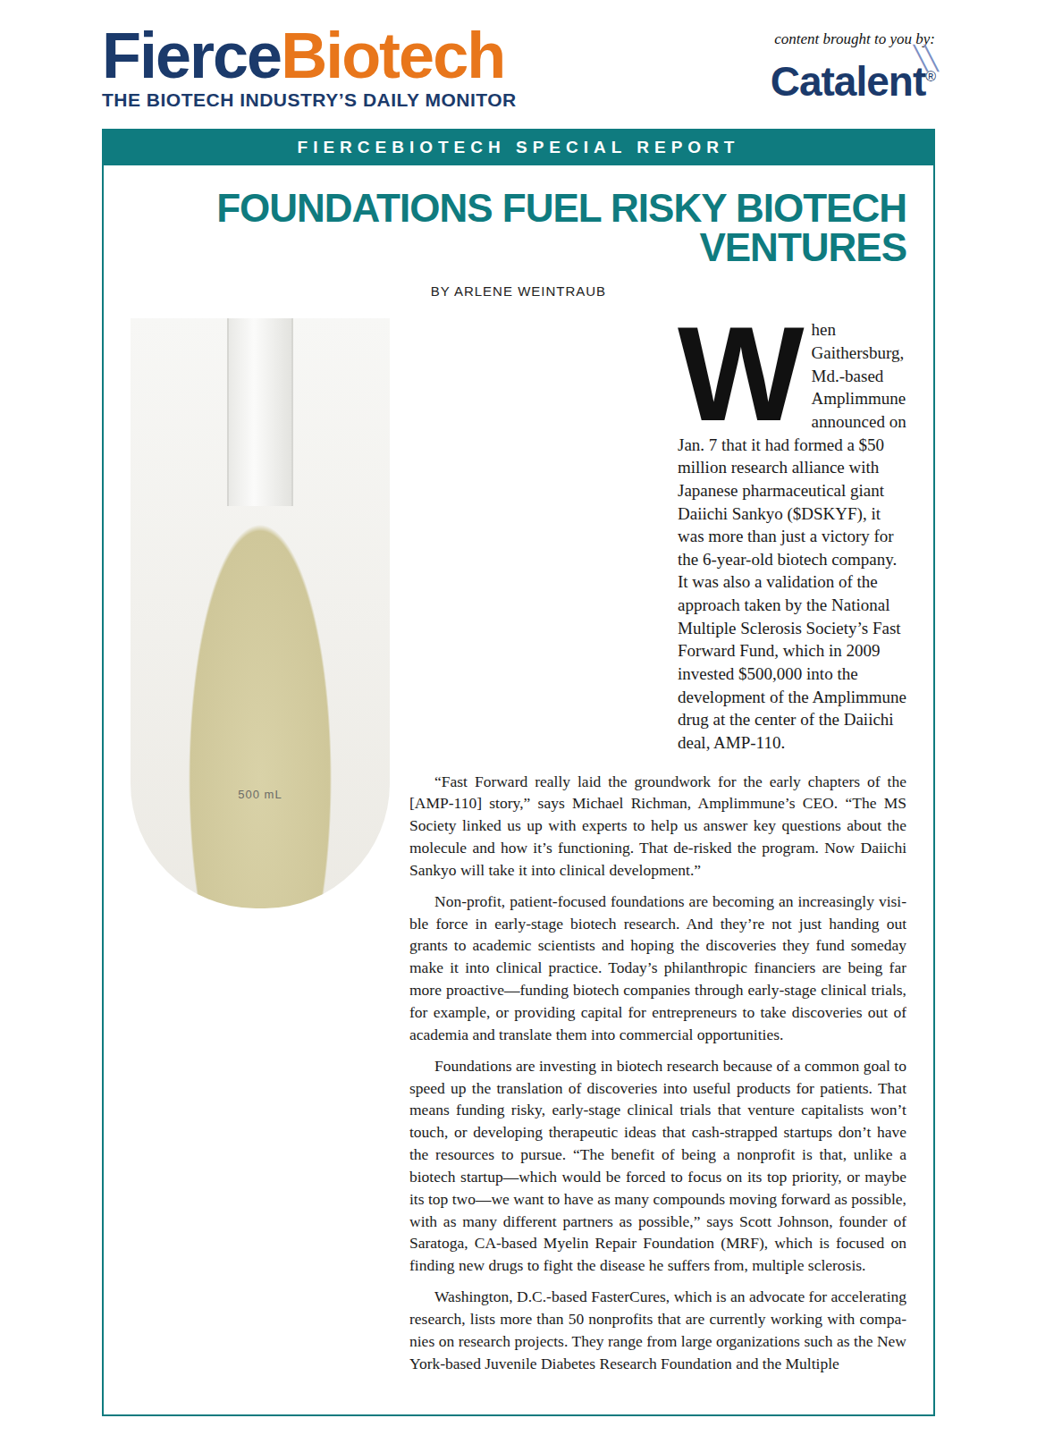Fierce Biotech
THE BIOTECH INDUSTRY’S DAILY MONITOR
content brought to you by:
╲╲
Catalent®
FIERCEBIOTECH SPECIAL REPORT
Foundations Fuel Risky Biotech Ventures
BY ARLENE WEINTRAUB
W
hen Gaithersburg, Md.-based Amplimmune announced on Jan. 7 that it had formed a $50 million research alliance with Japanese pharmaceutical giant Daiichi Sankyo ($DSKYF), it was more than just a victory for the 6-year-old biotech company. It was also a validation of the approach taken by the National Multiple Sclerosis Society’s Fast Forward Fund, which in 2009 invested $500,000 into the development of the Amplimmune drug at the center of the Daiichi deal, AMP-110.
“Fast Forward really laid the groundwork for the early chapters of the [AMP-110] story,” says Michael Richman, Amplimmune’s CEO. “The MS Society linked us up with experts to help us answer key questions about the molecule and how it’s functioning. That de-risked the program. Now Daiichi Sankyo will take it into clinical development.”
Non-profit, patient-focused foundations are becoming an increasingly visible force in early-stage biotech research. And they’re not just handing out grants to academic scientists and hoping the discoveries they fund someday make it into clinical practice. Today’s philanthropic financiers are being far more proactive—funding biotech companies through early-stage clinical trials, for example, or providing capital for entrepreneurs to take discoveries out of academia and translate them into commercial opportunities.
Foundations are investing in biotech research because of a common goal to speed up the translation of discoveries into useful products for patients. That means funding risky, early-stage clinical trials that venture capitalists won’t touch, or developing therapeutic ideas that cash-strapped startups don’t have the resources to pursue. “The benefit of being a nonprofit is that, unlike a biotech startup—which would be forced to focus on its top priority, or maybe its top two—we want to have as many compounds moving forward as possible, with as many different partners as possible,” says Scott Johnson, founder of Saratoga, CA-based Myelin Repair Foundation (MRF), which is focused on finding new drugs to fight the disease he suffers from, multiple sclerosis.
Washington, D.C.-based FasterCures, which is an advocate for accelerating research, lists more than 50 nonprofits that are currently working with companies on research projects. They range from large organizations such as the New York-based Juvenile Diabetes Research Foundation and the Multiple